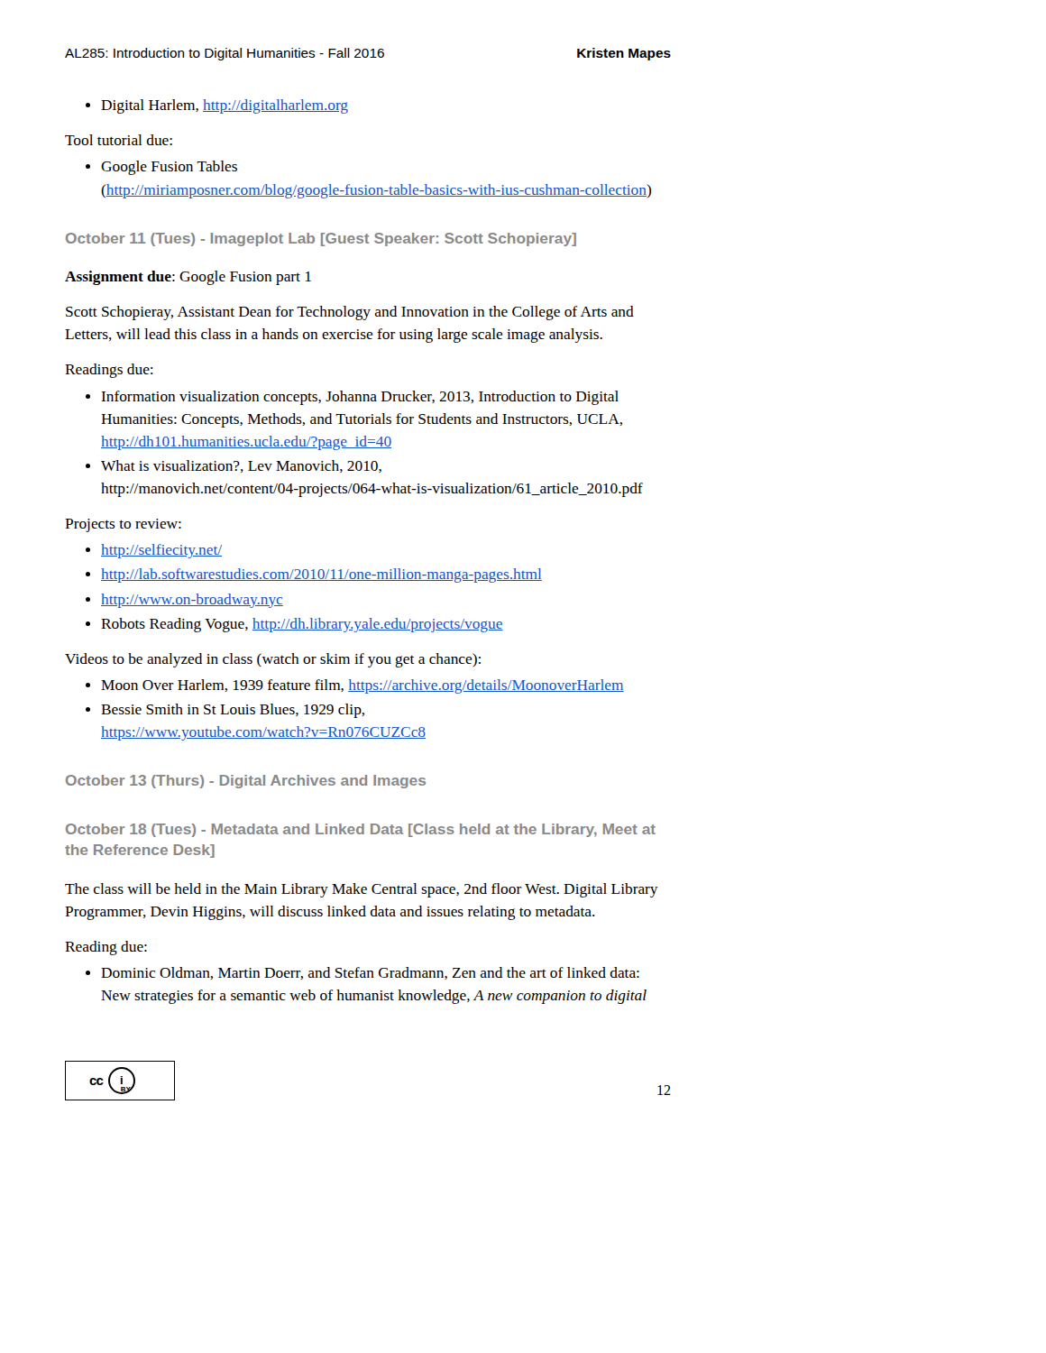AL285: Introduction to Digital Humanities - Fall 2016 Kristen Mapes
Digital Harlem, http://digitalharlem.org
Tool tutorial due:
Google Fusion Tables
(http://miriamposner.com/blog/google-fusion-table-basics-with-ius-cushman-collection)
October 11 (Tues) - Imageplot Lab [Guest Speaker: Scott Schopieray]
Assignment due: Google Fusion part 1
Scott Schopieray, Assistant Dean for Technology and Innovation in the College of Arts and Letters, will lead this class in a hands on exercise for using large scale image analysis.
Readings due:
Information visualization concepts, Johanna Drucker, 2013, Introduction to Digital Humanities: Concepts, Methods, and Tutorials for Students and Instructors, UCLA, http://dh101.humanities.ucla.edu/?page_id=40
What is visualization?, Lev Manovich, 2010,
http://manovich.net/content/04-projects/064-what-is-visualization/61_article_2010.pdf
Projects to review:
http://selfiecity.net/
http://lab.softwarestudies.com/2010/11/one-million-manga-pages.html
http://www.on-broadway.nyc
Robots Reading Vogue, http://dh.library.yale.edu/projects/vogue
Videos to be analyzed in class (watch or skim if you get a chance):
Moon Over Harlem, 1939 feature film, https://archive.org/details/MoonoverHarlem
Bessie Smith in St Louis Blues, 1929 clip,
https://www.youtube.com/watch?v=Rn076CUZCc8
October 13 (Thurs) - Digital Archives and Images
October 18 (Tues) - Metadata and Linked Data [Class held at the Library, Meet at the Reference Desk]
The class will be held in the Main Library Make Central space, 2nd floor West. Digital Library Programmer, Devin Higgins, will discuss linked data and issues relating to metadata.
Reading due:
Dominic Oldman, Martin Doerr, and Stefan Gradmann, Zen and the art of linked data: New strategies for a semantic web of humanist knowledge, A new companion to digital
cc i BY
12